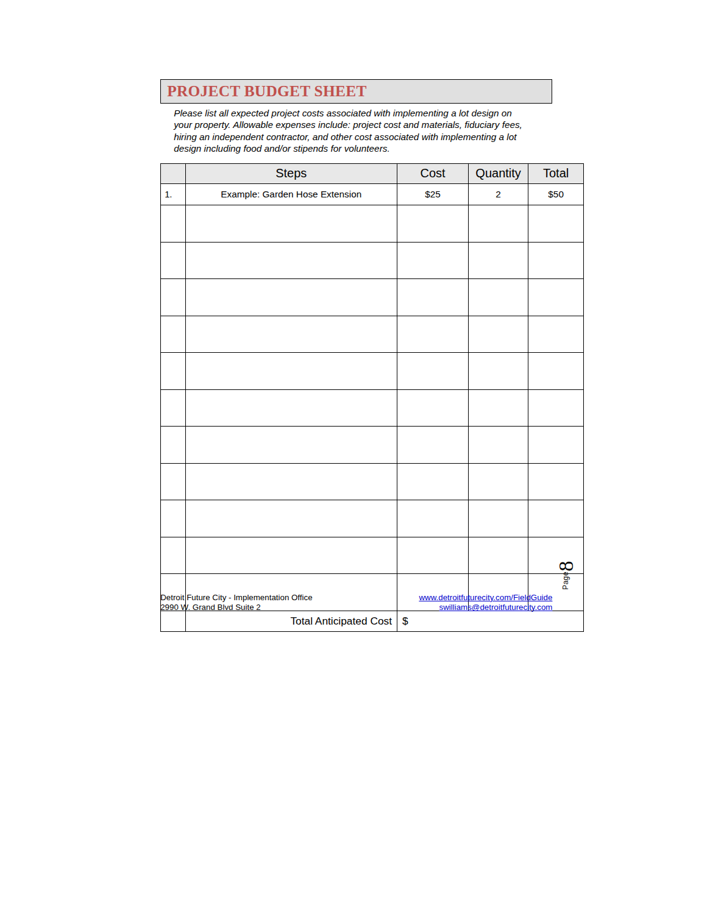PROJECT BUDGET SHEET
Please list all expected project costs associated with implementing a lot design on your property. Allowable expenses include: project cost and materials, fiduciary fees, hiring an independent contractor, and other cost associated with implementing a lot design including food and/or stipends for volunteers.
| | Steps | Cost | Quantity | Total |
| --- | --- | --- | --- | --- |
| 1. | Example: Garden Hose Extension | $25 | 2 | $50 |
| | Total Anticipated Cost | $ | | |
Page8
Detroit Future City - Implementation Office
2990 W. Grand Blvd Suite 2
www.detroitfuturecity.com/FieldGuide
swilliams@detroitfuturecity.com